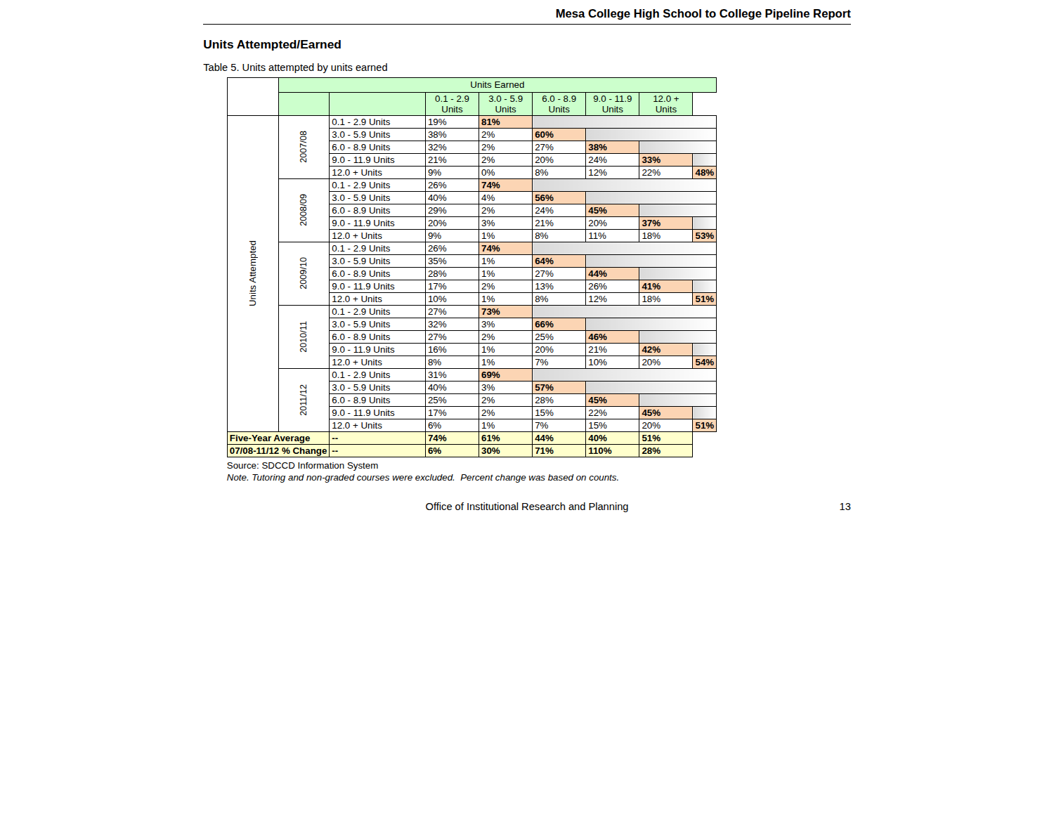Mesa College High School to College Pipeline Report
Units Attempted/Earned
Table 5. Units attempted by units earned
| | Units Earned |
| | | 0.1 - 2.9 Units | 3.0 - 5.9 Units | 6.0 - 8.9 Units | 9.0 - 11.9 Units | 12.0 + Units | |
| Units Attempted | 2007/08 | 0.1 - 2.9 Units | 19% | 81% | |
| 3.0 - 5.9 Units | 38% | 2% | 60% | |
| 6.0 - 8.9 Units | 32% | 2% | 27% | 38% | |
| 9.0 - 11.9 Units | 21% | 2% | 20% | 24% | 33% | |
| 12.0 + Units | 9% | 0% | 8% | 12% | 22% | 48% |
| 2008/09 | 0.1 - 2.9 Units | 26% | 74% | |
| 3.0 - 5.9 Units | 40% | 4% | 56% | |
| 6.0 - 8.9 Units | 29% | 2% | 24% | 45% | |
| 9.0 - 11.9 Units | 20% | 3% | 21% | 20% | 37% | |
| 12.0 + Units | 9% | 1% | 8% | 11% | 18% | 53% |
| 2009/10 | 0.1 - 2.9 Units | 26% | 74% | |
| 3.0 - 5.9 Units | 35% | 1% | 64% | |
| 6.0 - 8.9 Units | 28% | 1% | 27% | 44% | |
| 9.0 - 11.9 Units | 17% | 2% | 13% | 26% | 41% | |
| 12.0 + Units | 10% | 1% | 8% | 12% | 18% | 51% |
| 2010/11 | 0.1 - 2.9 Units | 27% | 73% | |
| 3.0 - 5.9 Units | 32% | 3% | 66% | |
| 6.0 - 8.9 Units | 27% | 2% | 25% | 46% | |
| 9.0 - 11.9 Units | 16% | 1% | 20% | 21% | 42% | |
| 12.0 + Units | 8% | 1% | 7% | 10% | 20% | 54% |
| 2011/12 | 0.1 - 2.9 Units | 31% | 69% | |
| 3.0 - 5.9 Units | 40% | 3% | 57% | |
| 6.0 - 8.9 Units | 25% | 2% | 28% | 45% | |
| 9.0 - 11.9 Units | 17% | 2% | 15% | 22% | 45% | |
| 12.0 + Units | 6% | 1% | 7% | 15% | 20% | 51% |
| Five-Year Average | -- | 74% | 61% | 44% | 40% | 51% |
| 07/08-11/12 % Change | -- | 6% | 30% | 71% | 110% | 28% |
Source: SDCCD Information System
Note. Tutoring and non-graded courses were excluded. Percent change was based on counts.
Office of Institutional Research and Planning
13